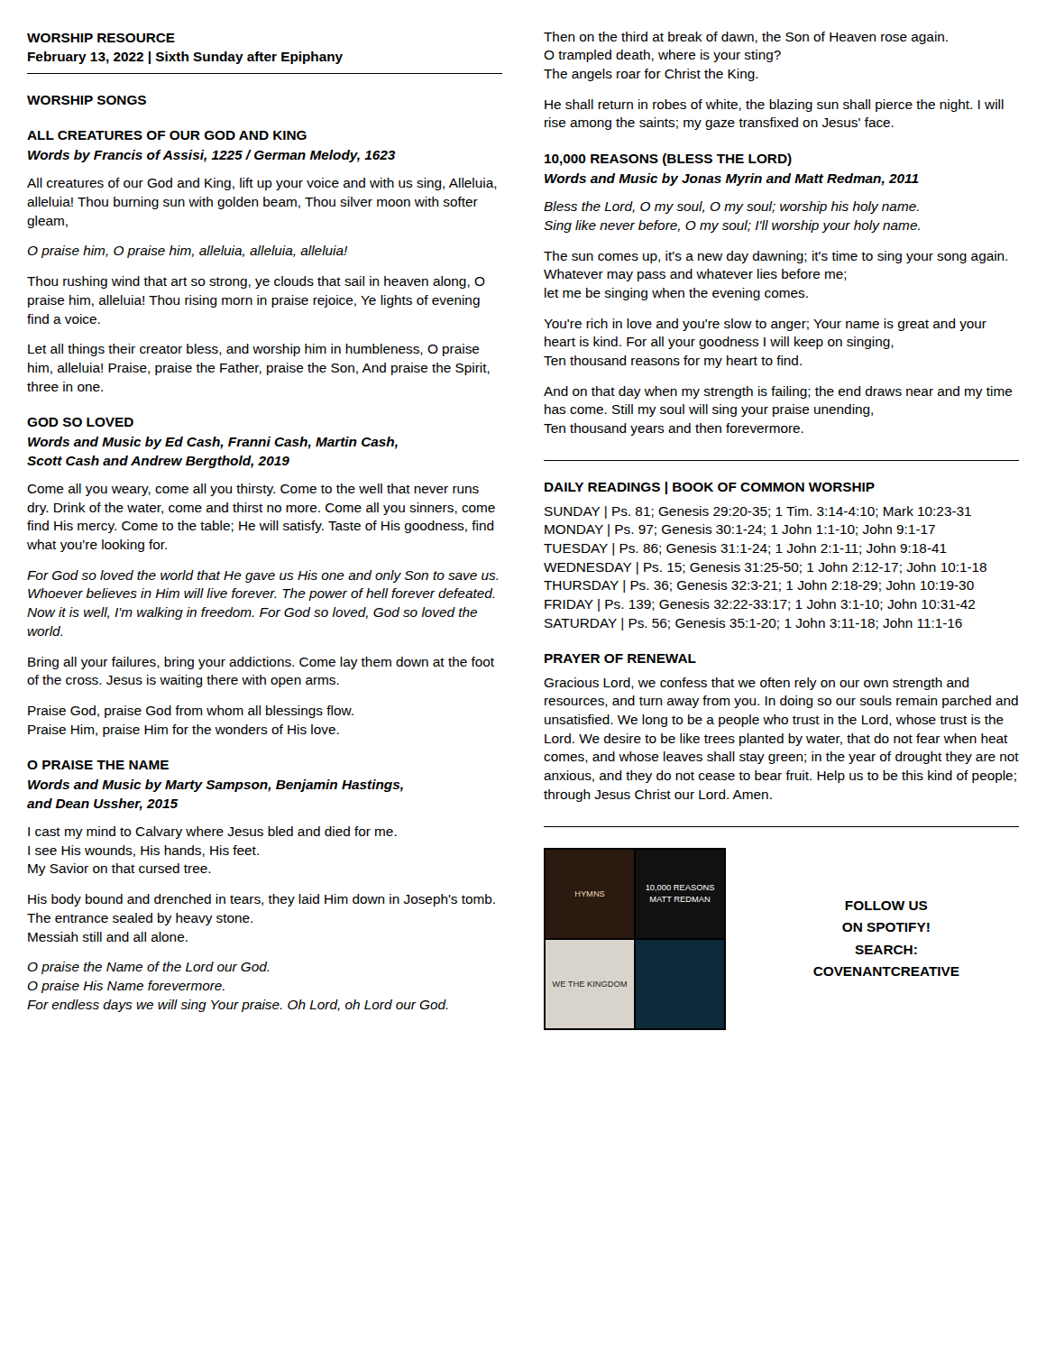WORSHIP RESOURCEFebruary 13, 2022 | Sixth Sunday after Epiphany
Worship Songs
All Creatures of Our God and King
Words by Francis of Assisi, 1225 / German Melody, 1623
All creatures of our God and King, lift up your voice and with us sing, Alleluia, alleluia! Thou burning sun with golden beam, Thou silver moon with softer gleam,
O praise him, O praise him, alleluia, alleluia, alleluia!
Thou rushing wind that art so strong, ye clouds that sail in heaven along, O praise him, alleluia! Thou rising morn in praise rejoice, Ye lights of evening find a voice.
Let all things their creator bless, and worship him in humbleness, O praise him, alleluia! Praise, praise the Father, praise the Son, And praise the Spirit, three in one.
God So Loved
Words and Music by Ed Cash, Franni Cash, Martin Cash,
Scott Cash and Andrew Bergthold, 2019
Come all you weary, come all you thirsty. Come to the well that never runs dry. Drink of the water, come and thirst no more. Come all you sinners, come find His mercy. Come to the table; He will satisfy. Taste of His goodness, find what you're looking for.
For God so loved the world that He gave us His one and only Son to save us. Whoever believes in Him will live forever. The power of hell forever defeated. Now it is well, I'm walking in freedom. For God so loved, God so loved the world.
Bring all your failures, bring your addictions. Come lay them down at the foot of the cross. Jesus is waiting there with open arms.
Praise God, praise God from whom all blessings flow.
Praise Him, praise Him for the wonders of His love.
O Praise the Name
Words and Music by Marty Sampson, Benjamin Hastings,
and Dean Ussher, 2015
I cast my mind to Calvary where Jesus bled and died for me.
I see His wounds, His hands, His feet.
My Savior on that cursed tree.
His body bound and drenched in tears, they laid Him down in Joseph's tomb. The entrance sealed by heavy stone.
Messiah still and all alone.
O praise the Name of the Lord our God.
O praise His Name forevermore.
For endless days we will sing Your praise. Oh Lord, oh Lord our God.
Then on the third at break of dawn, the Son of Heaven rose again.
O trampled death, where is your sting?
The angels roar for Christ the King.
He shall return in robes of white, the blazing sun shall pierce the night. I will rise among the saints; my gaze transfixed on Jesus' face.
10,000 Reasons (Bless the Lord)
Words and Music by Jonas Myrin and Matt Redman, 2011
Bless the Lord, O my soul, O my soul; worship his holy name.
Sing like never before, O my soul; I'll worship your holy name.
The sun comes up, it's a new day dawning; it's time to sing your song again. Whatever may pass and whatever lies before me;
let me be singing when the evening comes.
You're rich in love and you're slow to anger; Your name is great and your heart is kind. For all your goodness I will keep on singing,
Ten thousand reasons for my heart to find.
And on that day when my strength is failing; the end draws near and my time has come. Still my soul will sing your praise unending,
Ten thousand years and then forevermore.
Daily Readings | Book of Common Worship
SUNDAY | Ps. 81; Genesis 29:20-35; 1 Tim. 3:14-4:10; Mark 10:23-31
MONDAY | Ps. 97; Genesis 30:1-24; 1 John 1:1-10; John 9:1-17
TUESDAY | Ps. 86; Genesis 31:1-24; 1 John 2:1-11; John 9:18-41
WEDNESDAY | Ps. 15; Genesis 31:25-50; 1 John 2:12-17; John 10:1-18
THURSDAY | Ps. 36; Genesis 32:3-21; 1 John 2:18-29; John 10:19-30
FRIDAY | Ps. 139; Genesis 32:22-33:17; 1 John 3:1-10; John 10:31-42
SATURDAY | Ps. 56; Genesis 35:1-20; 1 John 3:11-18; John 11:1-16
Prayer of Renewal
Gracious Lord, we confess that we often rely on our own strength and resources, and turn away from you. In doing so our souls remain parched and unsatisfied. We long to be a people who trust in the Lord, whose trust is the Lord. We desire to be like trees planted by water, that do not fear when heat comes, and whose leaves shall stay green; in the year of drought they are not anxious, and they do not cease to bear fruit. Help us to be this kind of people; through Jesus Christ our Lord. Amen.
HYMNS
10,000 REASONS
MATT REDMAN
WE THE KINGDOM
FOLLOW US
ON SPOTIFY!
SEARCH:
COVENANTCREATIVE